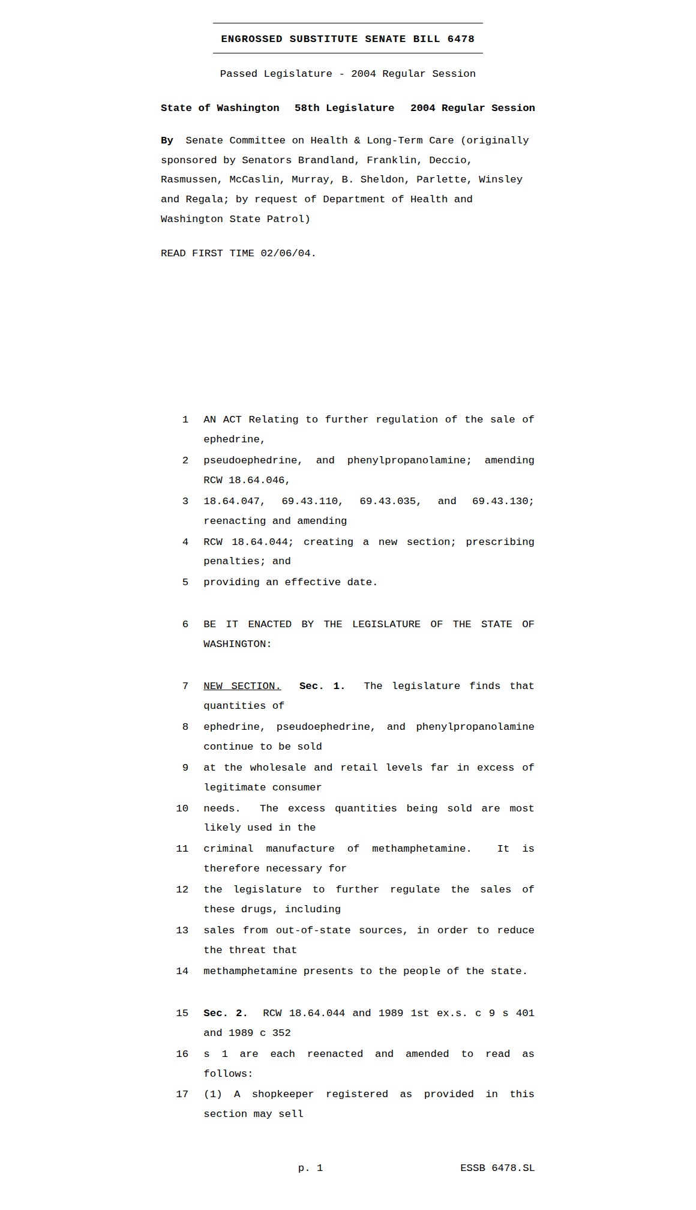ENGROSSED SUBSTITUTE SENATE BILL 6478
Passed Legislature - 2004 Regular Session
| State of Washington | 58th Legislature | 2004 Regular Session |
By Senate Committee on Health & Long-Term Care (originally sponsored by Senators Brandland, Franklin, Deccio, Rasmussen, McCaslin, Murray, B. Sheldon, Parlette, Winsley and Regala; by request of Department of Health and Washington State Patrol)
READ FIRST TIME 02/06/04.
| 1 | AN ACT Relating to further regulation of the sale of ephedrine, |
| 2 | pseudoephedrine, and phenylpropanolamine; amending RCW 18.64.046, |
| 3 | 18.64.047, 69.43.110, 69.43.035, and 69.43.130; reenacting and amending |
| 4 | RCW 18.64.044; creating a new section; prescribing penalties; and |
| 5 | providing an effective date. |
| 6 | BE IT ENACTED BY THE LEGISLATURE OF THE STATE OF WASHINGTON: |
| 7 | NEW SECTION. Sec. 1. The legislature finds that quantities of |
| 8 | ephedrine, pseudoephedrine, and phenylpropanolamine continue to be sold |
| 9 | at the wholesale and retail levels far in excess of legitimate consumer |
| 10 | needs. The excess quantities being sold are most likely used in the |
| 11 | criminal manufacture of methamphetamine. It is therefore necessary for |
| 12 | the legislature to further regulate the sales of these drugs, including |
| 13 | sales from out-of-state sources, in order to reduce the threat that |
| 14 | methamphetamine presents to the people of the state. |
| 15 | Sec. 2. RCW 18.64.044 and 1989 1st ex.s. c 9 s 401 and 1989 c 352 |
| 16 | s 1 are each reenacted and amended to read as follows: |
| 17 | (1) A shopkeeper registered as provided in this section may sell |
p. 1ESSB 6478.SL